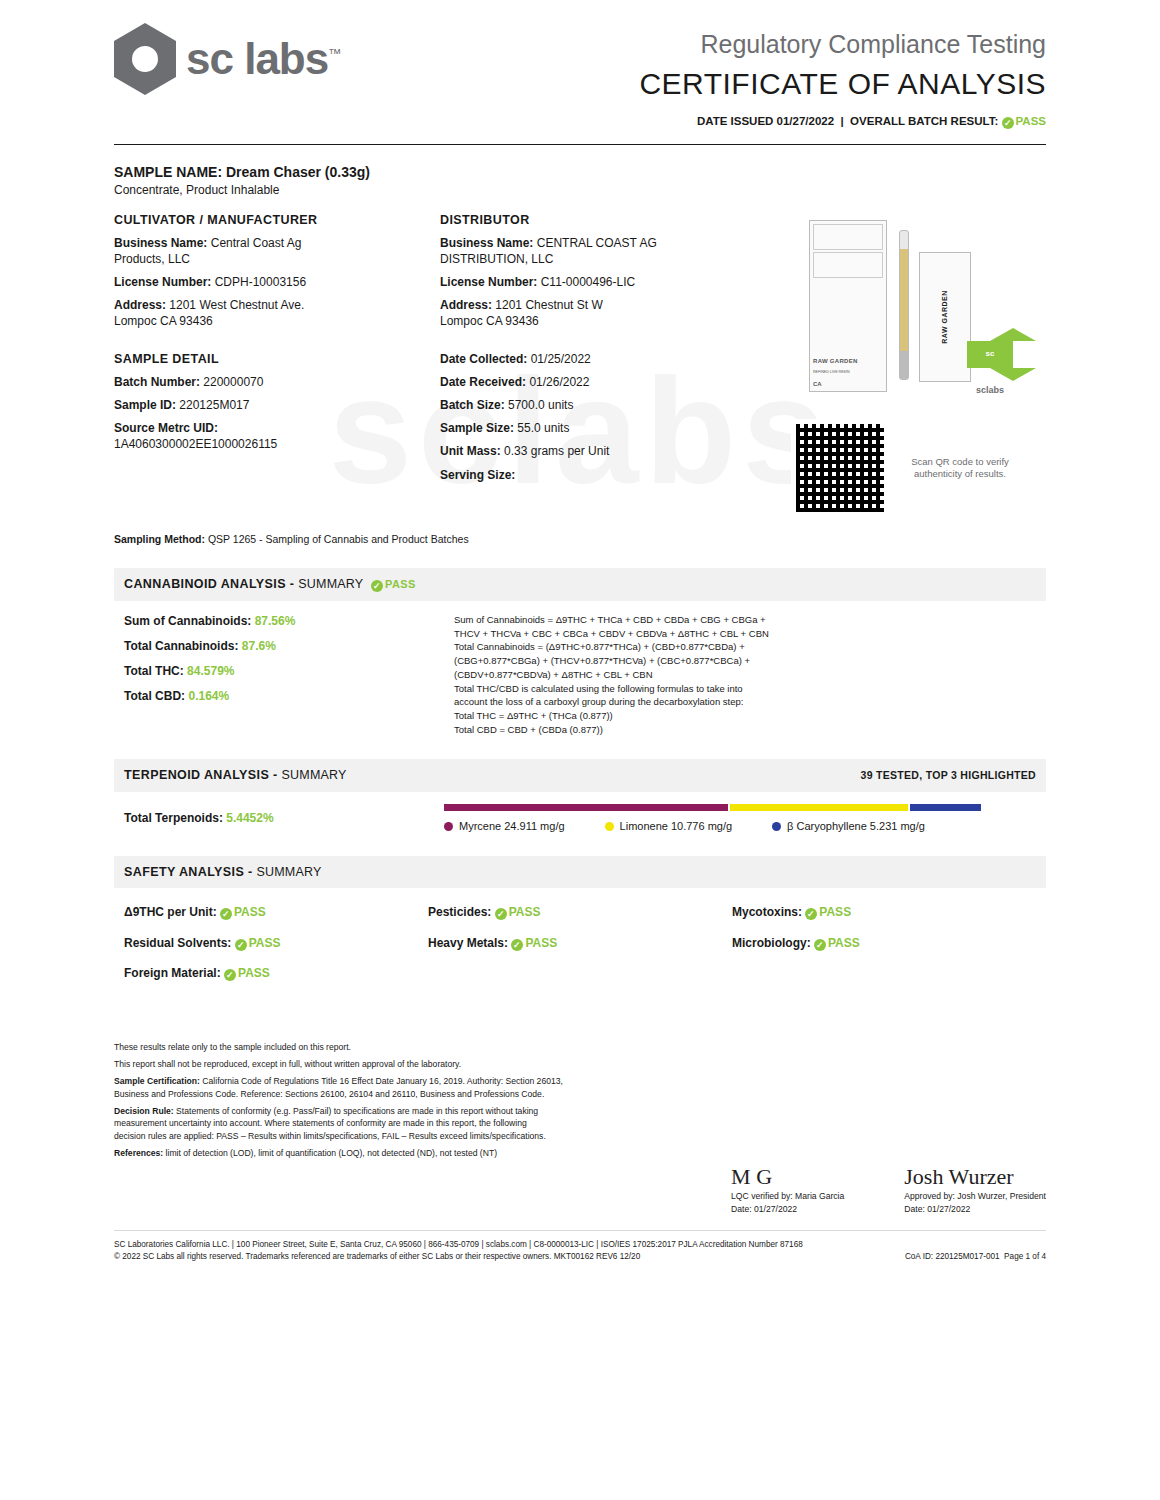sclabs
sc labs™
Regulatory Compliance Testing
CERTIFICATE OF ANALYSIS
DATE ISSUED 01/27/2022 | OVERALL BATCH RESULT: ✓PASS
SAMPLE NAME: Dream Chaser (0.33g)
Concentrate, Product Inhalable
CULTIVATOR / MANUFACTURER
Business Name: Central Coast Ag
Products, LLC
License Number: CDPH-10003156
Address: 1201 West Chestnut Ave.
Lompoc CA 93436
SAMPLE DETAIL
Batch Number: 220000070
Sample ID: 220125M017
Source Metrc UID:
1A4060300002EE1000026115
DISTRIBUTOR
Business Name: CENTRAL COAST AG
DISTRIBUTION, LLC
License Number: C11-0000496-LIC
Address: 1201 Chestnut St W
Lompoc CA 93436
Date Collected: 01/25/2022
Date Received: 01/26/2022
Batch Size: 5700.0 units
Sample Size: 55.0 units
Unit Mass: 0.33 grams per Unit
Serving Size:
RAW GARDEN
REFINED LIVE RESIN
CA
RAW GARDEN
sc
sclabs
Scan QR code to verify authenticity of results.
Sampling Method: QSP 1265 - Sampling of Cannabis and Product Batches
CANNABINOID ANALYSIS - SUMMARY ✓PASS
Sum of Cannabinoids: 87.56%
Total Cannabinoids: 87.6%
Total THC: 84.579%
Total CBD: 0.164%
Sum of Cannabinoids = Δ9THC + THCa + CBD + CBDa + CBG + CBGa +
THCV + THCVa + CBC + CBCa + CBDV + CBDVa + Δ8THC + CBL + CBN
Total Cannabinoids = (Δ9THC+0.877*THCa) + (CBD+0.877*CBDa) +
(CBG+0.877*CBGa) + (THCV+0.877*THCVa) + (CBC+0.877*CBCa) +
(CBDV+0.877*CBDVa) + Δ8THC + CBL + CBN
Total THC/CBD is calculated using the following formulas to take into
account the loss of a carboxyl group during the decarboxylation step:
Total THC = Δ9THC + (THCa (0.877))
Total CBD = CBD + (CBDa (0.877))
TERPENOID ANALYSIS - SUMMARY
39 TESTED, TOP 3 HIGHLIGHTED
Total Terpenoids: 5.4452%
Myrcene 24.911 mg/g
Limonene 10.776 mg/g
β Caryophyllene 5.231 mg/g
SAFETY ANALYSIS - SUMMARY
Δ9THC per Unit: ✓PASS
Pesticides: ✓PASS
Mycotoxins: ✓PASS
Residual Solvents: ✓PASS
Heavy Metals: ✓PASS
Microbiology: ✓PASS
Foreign Material: ✓PASS
These results relate only to the sample included on this report.
This report shall not be reproduced, except in full, without written approval of the laboratory.
Sample Certification: California Code of Regulations Title 16 Effect Date January 16, 2019. Authority: Section 26013,
Business and Professions Code. Reference: Sections 26100, 26104 and 26110, Business and Professions Code.
Decision Rule: Statements of conformity (e.g. Pass/Fail) to specifications are made in this report without taking
measurement uncertainty into account. Where statements of conformity are made in this report, the following
decision rules are applied: PASS – Results within limits/specifications, FAIL – Results exceed limits/specifications.
References: limit of detection (LOD), limit of quantification (LOQ), not detected (ND), not tested (NT)
M G
LQC verified by: Maria Garcia
Date: 01/27/2022
Josh Wurzer
Approved by: Josh Wurzer, President
Date: 01/27/2022
SC Laboratories California LLC. | 100 Pioneer Street, Suite E, Santa Cruz, CA 95060 | 866-435-0709 | sclabs.com | C8-0000013-LIC | ISO/IES 17025:2017 PJLA Accreditation Number 87168
© 2022 SC Labs all rights reserved. Trademarks referenced are trademarks of either SC Labs or their respective owners. MKT00162 REV6 12/20 CoA ID: 220125M017-001 Page 1 of 4